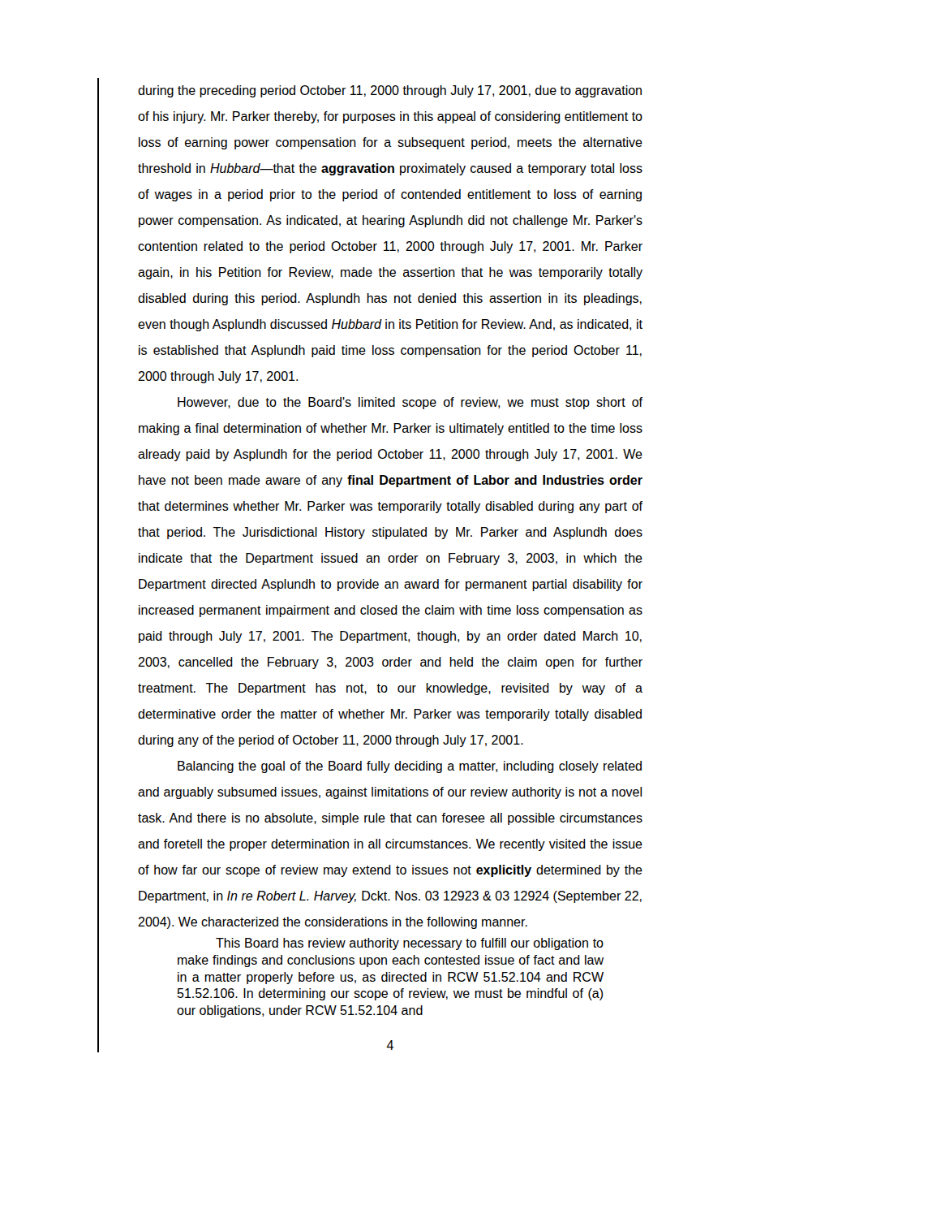during the preceding period October 11, 2000 through July 17, 2001, due to aggravation of his injury. Mr. Parker thereby, for purposes in this appeal of considering entitlement to loss of earning power compensation for a subsequent period, meets the alternative threshold in Hubbard—that the aggravation proximately caused a temporary total loss of wages in a period prior to the period of contended entitlement to loss of earning power compensation. As indicated, at hearing Asplundh did not challenge Mr. Parker's contention related to the period October 11, 2000 through July 17, 2001. Mr. Parker again, in his Petition for Review, made the assertion that he was temporarily totally disabled during this period. Asplundh has not denied this assertion in its pleadings, even though Asplundh discussed Hubbard in its Petition for Review. And, as indicated, it is established that Asplundh paid time loss compensation for the period October 11, 2000 through July 17, 2001.
However, due to the Board's limited scope of review, we must stop short of making a final determination of whether Mr. Parker is ultimately entitled to the time loss already paid by Asplundh for the period October 11, 2000 through July 17, 2001. We have not been made aware of any final Department of Labor and Industries order that determines whether Mr. Parker was temporarily totally disabled during any part of that period. The Jurisdictional History stipulated by Mr. Parker and Asplundh does indicate that the Department issued an order on February 3, 2003, in which the Department directed Asplundh to provide an award for permanent partial disability for increased permanent impairment and closed the claim with time loss compensation as paid through July 17, 2001. The Department, though, by an order dated March 10, 2003, cancelled the February 3, 2003 order and held the claim open for further treatment. The Department has not, to our knowledge, revisited by way of a determinative order the matter of whether Mr. Parker was temporarily totally disabled during any of the period of October 11, 2000 through July 17, 2001.
Balancing the goal of the Board fully deciding a matter, including closely related and arguably subsumed issues, against limitations of our review authority is not a novel task. And there is no absolute, simple rule that can foresee all possible circumstances and foretell the proper determination in all circumstances. We recently visited the issue of how far our scope of review may extend to issues not explicitly determined by the Department, in In re Robert L. Harvey, Dckt. Nos. 03 12923 & 03 12924 (September 22, 2004). We characterized the considerations in the following manner.
This Board has review authority necessary to fulfill our obligation to make findings and conclusions upon each contested issue of fact and law in a matter properly before us, as directed in RCW 51.52.104 and RCW 51.52.106. In determining our scope of review, we must be mindful of (a) our obligations, under RCW 51.52.104 and
4